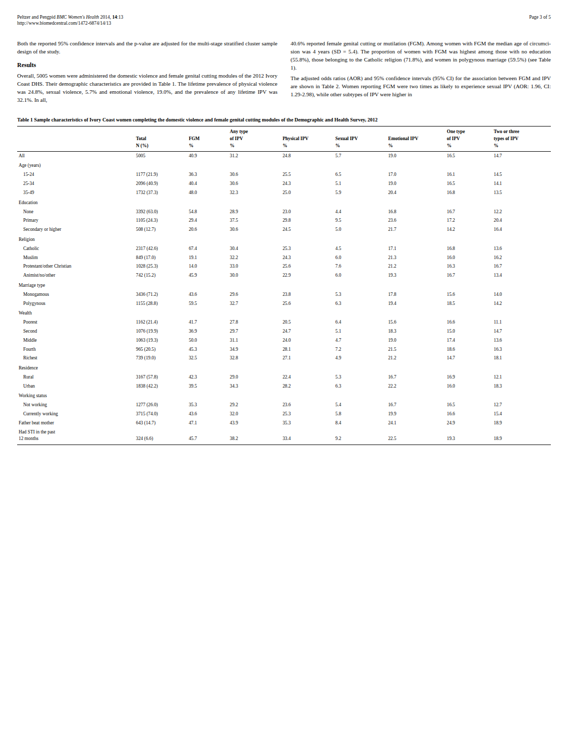Peltzer and Pengpid BMC Women's Health 2014, 14:13
http://www.biomedcentral.com/1472-6874/14/13
Page 3 of 5
Both the reported 95% confidence intervals and the p-value are adjusted for the multi-stage stratified cluster sample design of the study.
Results
Overall, 5005 women were administered the domestic violence and female genital cutting modules of the 2012 Ivory Coast DHS. Their demographic characteristics are provided in Table 1. The lifetime prevalence of physical violence was 24.8%, sexual violence, 5.7% and emotional violence, 19.0%, and the prevalence of any lifetime IPV was 32.1%. In all,
40.6% reported female genital cutting or mutilation (FGM). Among women with FGM the median age of circumcision was 4 years (SD = 5.4). The proportion of women with FGM was highest among those with no education (55.8%), those belonging to the Catholic religion (71.8%), and women in polygynous marriage (59.5%) (see Table 1).
The adjusted odds ratios (AOR) and 95% confidence intervals (95% CI) for the association between FGM and IPV are shown in Table 2. Women reporting FGM were two times as likely to experience sexual IPV (AOR: 1.96, CI: 1.29-2.98), while other subtypes of IPV were higher in
Table 1 Sample characteristics of Ivory Coast women completing the domestic violence and female genital cutting modules of the Demographic and Health Survey, 2012
| | Total | FGM | Any type of IPV | Physical IPV | Sexual IPV | Emotional IPV | One type of IPV | Two or three types of IPV |
| --- | --- | --- | --- | --- | --- | --- | --- | --- |
| | N (%) | % | % | % | % | % | % | % |
| All | 5005 | 40.9 | 31.2 | 24.8 | 5.7 | 19.0 | 16.5 | 14.7 |
| Age (years) | | | | | | | | |
| 15-24 | 1177 (21.9) | 36.3 | 30.6 | 25.5 | 6.5 | 17.0 | 16.1 | 14.5 |
| 25-34 | 2096 (40.9) | 40.4 | 30.6 | 24.3 | 5.1 | 19.0 | 16.5 | 14.1 |
| 35-49 | 1732 (37.3) | 48.0 | 32.3 | 25.0 | 5.9 | 20.4 | 16.8 | 13.5 |
| Education | | | | | | | | |
| None | 3392 (63.0) | 54.8 | 28.9 | 23.0 | 4.4 | 16.8 | 16.7 | 12.2 |
| Primary | 1105 (24.3) | 29.4 | 37.5 | 29.8 | 9.5 | 23.6 | 17.2 | 20.4 |
| Secondary or higher | 508 (12.7) | 20.6 | 30.6 | 24.5 | 5.0 | 21.7 | 14.2 | 16.4 |
| Religion | | | | | | | | |
| Catholic | 2317 (42.6) | 67.4 | 30.4 | 25.3 | 4.5 | 17.1 | 16.8 | 13.6 |
| Muslim | 849 (17.0) | 19.1 | 32.2 | 24.3 | 6.0 | 21.3 | 16.0 | 16.2 |
| Protestant/other Christian | 1028 (25.3) | 14.0 | 33.0 | 25.6 | 7.6 | 21.2 | 16.3 | 16.7 |
| Animist/no/other | 742 (15.2) | 45.9 | 30.0 | 22.9 | 6.0 | 19.3 | 16.7 | 13.4 |
| Marriage type | | | | | | | | |
| Monogamous | 3436 (71.2) | 43.6 | 29.6 | 23.8 | 5.3 | 17.8 | 15.6 | 14.0 |
| Polygynous | 1155 (28.8) | 59.5 | 32.7 | 25.6 | 6.3 | 19.4 | 18.5 | 14.2 |
| Wealth | | | | | | | | |
| Poorest | 1162 (21.4) | 41.7 | 27.8 | 20.5 | 6.4 | 15.6 | 16.6 | 11.1 |
| Second | 1076 (19.9) | 36.9 | 29.7 | 24.7 | 5.1 | 18.3 | 15.0 | 14.7 |
| Middle | 1063 (19.3) | 50.0 | 31.1 | 24.0 | 4.7 | 19.0 | 17.4 | 13.6 |
| Fourth | 965 (20.5) | 45.3 | 34.9 | 28.1 | 7.2 | 21.5 | 18.6 | 16.3 |
| Richest | 739 (19.0) | 32.5 | 32.8 | 27.1 | 4.9 | 21.2 | 14.7 | 18.1 |
| Residence | | | | | | | | |
| Rural | 3167 (57.8) | 42.3 | 29.0 | 22.4 | 5.3 | 16.7 | 16.9 | 12.1 |
| Urban | 1838 (42.2) | 39.5 | 34.3 | 28.2 | 6.3 | 22.2 | 16.0 | 18.3 |
| Working status | | | | | | | | |
| Not working | 1277 (26.0) | 35.3 | 29.2 | 23.6 | 5.4 | 16.7 | 16.5 | 12.7 |
| Currently working | 3715 (74.0) | 43.6 | 32.0 | 25.3 | 5.8 | 19.9 | 16.6 | 15.4 |
| Father beat mother | 643 (14.7) | 47.1 | 43.9 | 35.3 | 8.4 | 24.1 | 24.9 | 18.9 |
| Had STI in the past 12 months | 324 (6.6) | 45.7 | 38.2 | 33.4 | 9.2 | 22.5 | 19.3 | 18.9 |